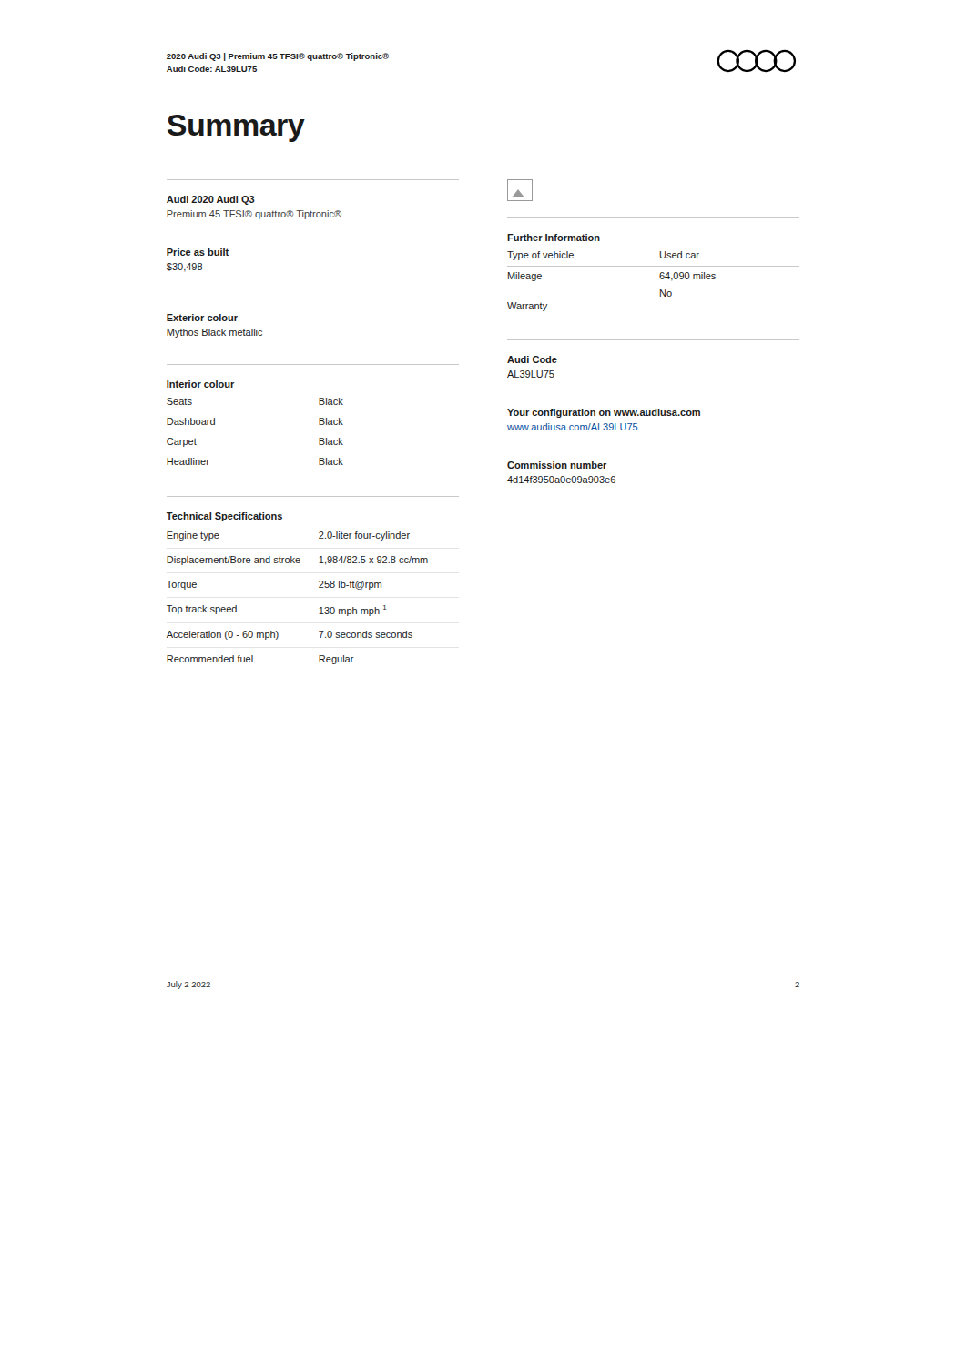2020 Audi Q3 | Premium 45 TFSI® quattro® Tiptronic®
Audi Code: AL39LU75
Summary
Audi 2020 Audi Q3
Premium 45 TFSI® quattro® Tiptronic®
Price as built
$30,498
Exterior colour
Mythos Black metallic
Interior colour
| Seats | Black |
| Dashboard | Black |
| Carpet | Black |
| Headliner | Black |
Technical Specifications
| Engine type | 2.0-liter four-cylinder |
| Displacement/Bore and stroke | 1,984/82.5 x 92.8 cc/mm |
| Torque | 258 lb-ft@rpm |
| Top track speed | 130 mph mph 1 |
| Acceleration (0 - 60 mph) | 7.0 seconds seconds |
| Recommended fuel | Regular |
Further Information
| Type of vehicle | Used car |
| Mileage | 64,090 miles |
| Warranty | No |
Audi Code
AL39LU75
Your configuration on www.audiusa.com
www.audiusa.com/AL39LU75
Commission number
4d14f3950a0e09a903e6
July 2 2022 2